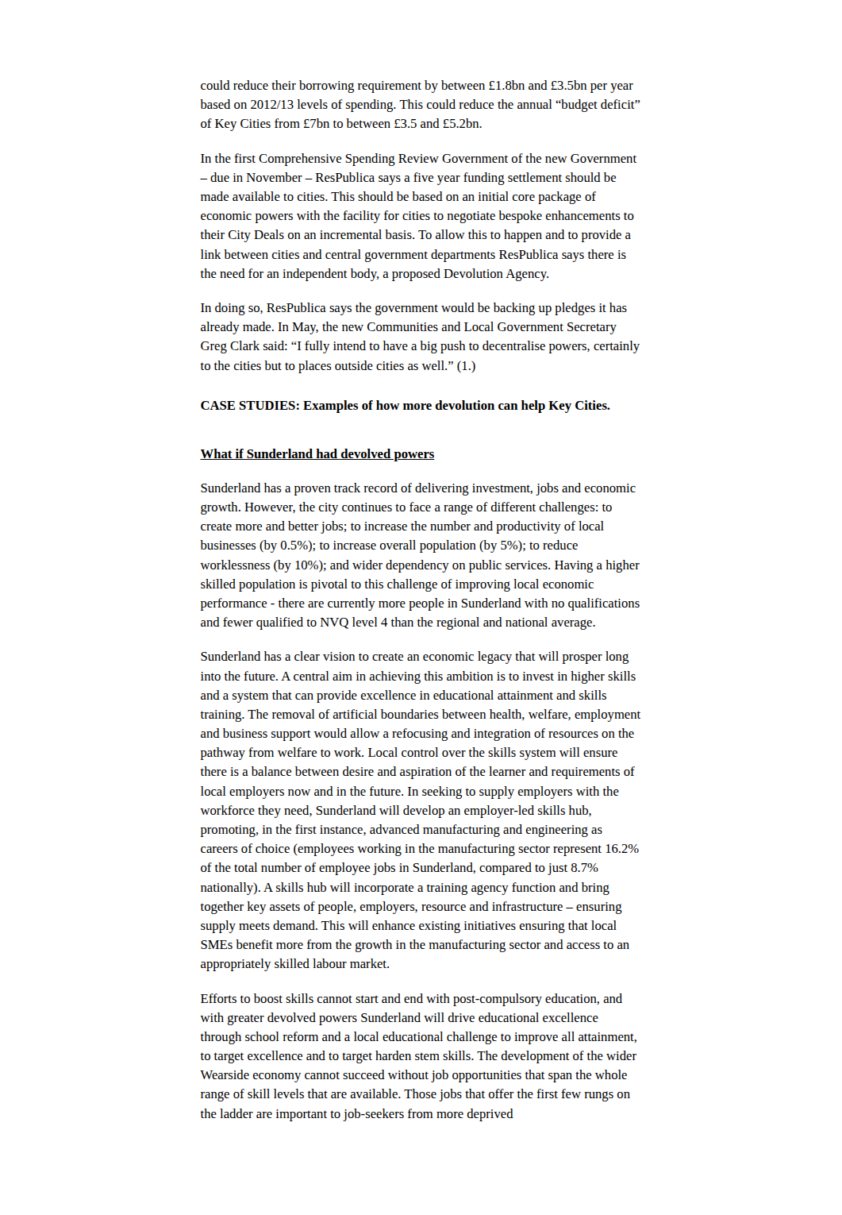could reduce their borrowing requirement by between £1.8bn and £3.5bn per year based on 2012/13 levels of spending. This could reduce the annual “budget deficit” of Key Cities from £7bn to between £3.5 and £5.2bn.
In the first Comprehensive Spending Review Government of the new Government – due in November – ResPublica says a five year funding settlement should be made available to cities. This should be based on an initial core package of economic powers with the facility for cities to negotiate bespoke enhancements to their City Deals on an incremental basis. To allow this to happen and to provide a link between cities and central government departments ResPublica says there is the need for an independent body, a proposed Devolution Agency.
In doing so, ResPublica says the government would be backing up pledges it has already made. In May, the new Communities and Local Government Secretary Greg Clark said: “I fully intend to have a big push to decentralise powers, certainly to the cities but to places outside cities as well.” (1.)
CASE STUDIES: Examples of how more devolution can help Key Cities.
What if Sunderland had devolved powers
Sunderland has a proven track record of delivering investment, jobs and economic growth. However, the city continues to face a range of different challenges: to create more and better jobs; to increase the number and productivity of local businesses (by 0.5%); to increase overall population (by 5%); to reduce worklessness (by 10%); and wider dependency on public services. Having a higher skilled population is pivotal to this challenge of improving local economic performance - there are currently more people in Sunderland with no qualifications and fewer qualified to NVQ level 4 than the regional and national average.
Sunderland has a clear vision to create an economic legacy that will prosper long into the future. A central aim in achieving this ambition is to invest in higher skills and a system that can provide excellence in educational attainment and skills training. The removal of artificial boundaries between health, welfare, employment and business support would allow a refocusing and integration of resources on the pathway from welfare to work. Local control over the skills system will ensure there is a balance between desire and aspiration of the learner and requirements of local employers now and in the future. In seeking to supply employers with the workforce they need, Sunderland will develop an employer-led skills hub, promoting, in the first instance, advanced manufacturing and engineering as careers of choice (employees working in the manufacturing sector represent 16.2% of the total number of employee jobs in Sunderland, compared to just 8.7% nationally). A skills hub will incorporate a training agency function and bring together key assets of people, employers, resource and infrastructure – ensuring supply meets demand. This will enhance existing initiatives ensuring that local SMEs benefit more from the growth in the manufacturing sector and access to an appropriately skilled labour market.
Efforts to boost skills cannot start and end with post-compulsory education, and with greater devolved powers Sunderland will drive educational excellence through school reform and a local educational challenge to improve all attainment, to target excellence and to target harden stem skills. The development of the wider Wearside economy cannot succeed without job opportunities that span the whole range of skill levels that are available. Those jobs that offer the first few rungs on the ladder are important to job-seekers from more deprived